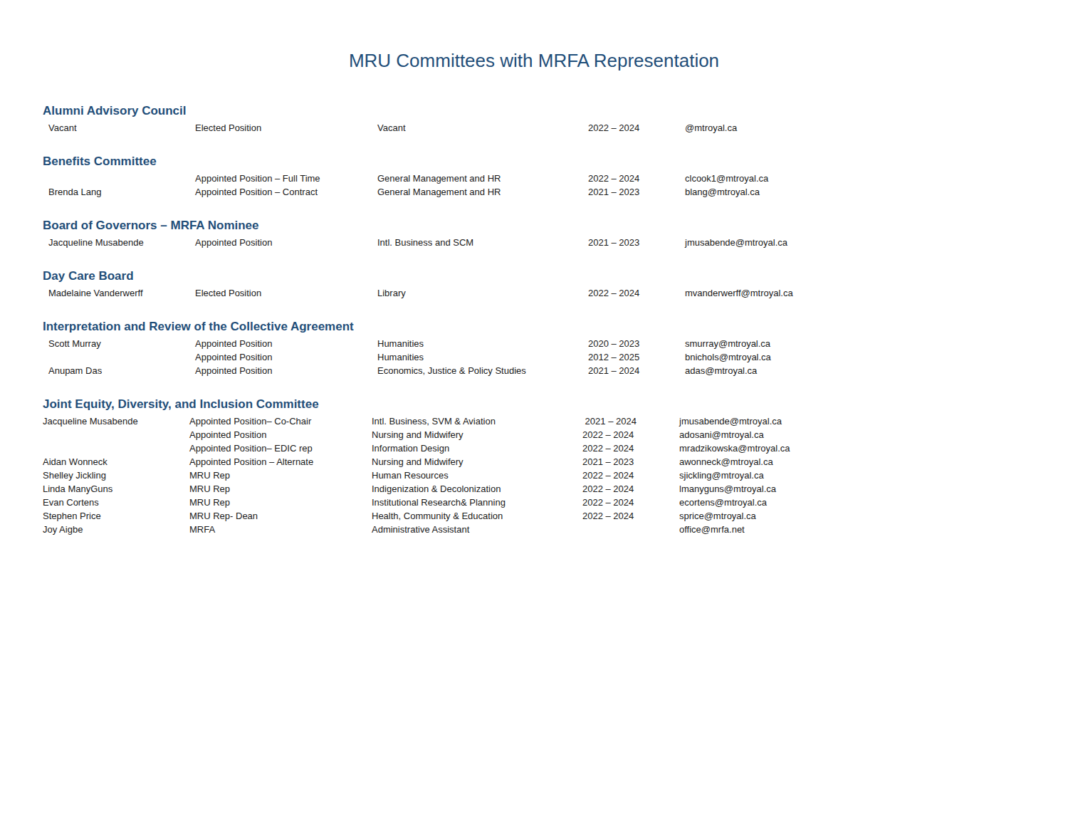MRU Committees with MRFA Representation
Alumni Advisory Council
| Vacant | Elected Position | Vacant | 2022 – 2024 | @mtroyal.ca |
Benefits Committee
| | Appointed Position – Full Time | General Management and HR | 2022 – 2024 | clcook1@mtroyal.ca |
| Brenda Lang | Appointed Position – Contract | General Management and HR | 2021 – 2023 | blang@mtroyal.ca |
Board of Governors – MRFA Nominee
| Jacqueline Musabende | Appointed Position | Intl. Business and SCM | 2021 – 2023 | jmusabende@mtroyal.ca |
Day Care Board
| Madelaine Vanderwerff | Elected Position | Library | 2022 – 2024 | mvanderwerff@mtroyal.ca |
Interpretation and Review of the Collective Agreement
| Scott Murray | Appointed Position | Humanities | 2020 – 2023 | smurray@mtroyal.ca |
| | Appointed Position | Humanities | 2012 – 2025 | bnichols@mtroyal.ca |
| Anupam Das | Appointed Position | Economics, Justice & Policy Studies | 2021 – 2024 | adas@mtroyal.ca |
Joint Equity, Diversity, and Inclusion Committee
| Jacqueline Musabende | Appointed Position– Co-Chair | Intl. Business, SVM & Aviation | 2021 – 2024 | jmusabende@mtroyal.ca |
| | Appointed Position | Nursing and Midwifery | 2022 – 2024 | adosani@mtroyal.ca |
| | Appointed Position– EDIC rep | Information Design | 2022 – 2024 | mradzikowska@mtroyal.ca |
| Aidan Wonneck | Appointed Position – Alternate | Nursing and Midwifery | 2021 – 2023 | awonneck@mtroyal.ca |
| Shelley Jickling | MRU Rep | Human Resources | 2022 – 2024 | sjickling@mtroyal.ca |
| Linda ManyGuns | MRU Rep | Indigenization & Decolonization | 2022 – 2024 | lmanyguns@mtroyal.ca |
| Evan Cortens | MRU Rep | Institutional Research& Planning | 2022 – 2024 | ecortens@mtroyal.ca |
| Stephen Price | MRU Rep- Dean | Health, Community & Education | 2022 – 2024 | sprice@mtroyal.ca |
| Joy Aigbe | MRFA | Administrative Assistant | | office@mrfa.net |